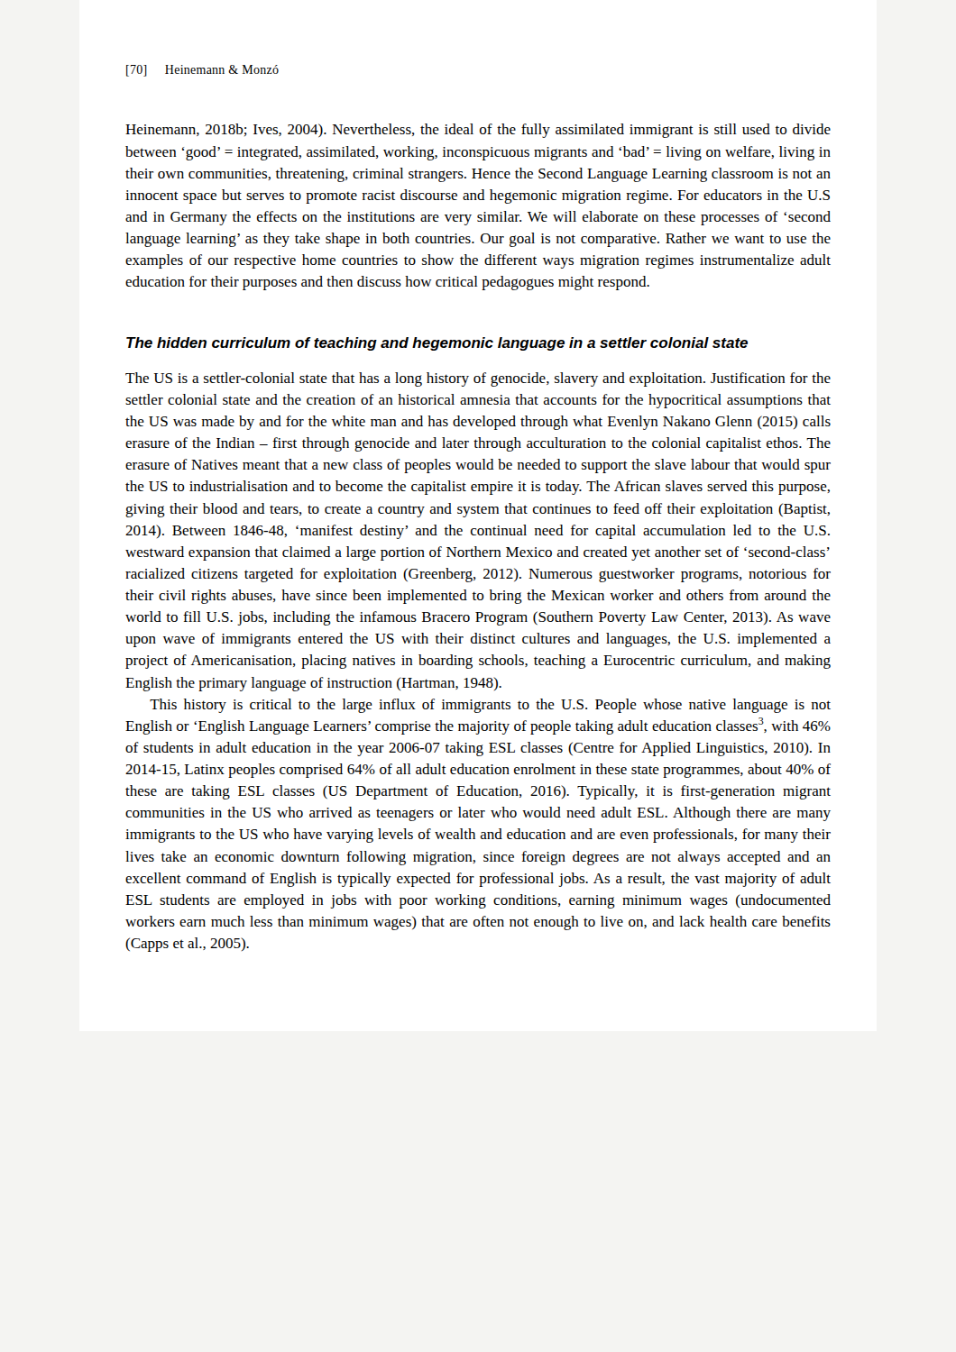[70] Heinemann & Monzó
Heinemann, 2018b; Ives, 2004). Nevertheless, the ideal of the fully assimilated immigrant is still used to divide between ‘good’ = integrated, assimilated, working, inconspicuous migrants and ‘bad’ = living on welfare, living in their own communities, threatening, criminal strangers. Hence the Second Language Learning classroom is not an innocent space but serves to promote racist discourse and hegemonic migration regime. For educators in the U.S and in Germany the effects on the institutions are very similar. We will elaborate on these processes of ‘second language learning’ as they take shape in both countries. Our goal is not comparative. Rather we want to use the examples of our respective home countries to show the different ways migration regimes instrumentalize adult education for their purposes and then discuss how critical pedagogues might respond.
The hidden curriculum of teaching and hegemonic language in a settler colonial state
The US is a settler-colonial state that has a long history of genocide, slavery and exploitation. Justification for the settler colonial state and the creation of an historical amnesia that accounts for the hypocritical assumptions that the US was made by and for the white man and has developed through what Evenlyn Nakano Glenn (2015) calls erasure of the Indian – first through genocide and later through acculturation to the colonial capitalist ethos. The erasure of Natives meant that a new class of peoples would be needed to support the slave labour that would spur the US to industrialisation and to become the capitalist empire it is today. The African slaves served this purpose, giving their blood and tears, to create a country and system that continues to feed off their exploitation (Baptist, 2014). Between 1846-48, ‘manifest destiny’ and the continual need for capital accumulation led to the U.S. westward expansion that claimed a large portion of Northern Mexico and created yet another set of ‘second-class’ racialized citizens targeted for exploitation (Greenberg, 2012). Numerous guestworker programs, notorious for their civil rights abuses, have since been implemented to bring the Mexican worker and others from around the world to fill U.S. jobs, including the infamous Bracero Program (Southern Poverty Law Center, 2013). As wave upon wave of immigrants entered the US with their distinct cultures and languages, the U.S. implemented a project of Americanisation, placing natives in boarding schools, teaching a Eurocentric curriculum, and making English the primary language of instruction (Hartman, 1948).
This history is critical to the large influx of immigrants to the U.S. People whose native language is not English or ‘English Language Learners’ comprise the majority of people taking adult education classes3, with 46% of students in adult education in the year 2006-07 taking ESL classes (Centre for Applied Linguistics, 2010). In 2014-15, Latinx peoples comprised 64% of all adult education enrolment in these state programmes, about 40% of these are taking ESL classes (US Department of Education, 2016). Typically, it is first-generation migrant communities in the US who arrived as teenagers or later who would need adult ESL. Although there are many immigrants to the US who have varying levels of wealth and education and are even professionals, for many their lives take an economic downturn following migration, since foreign degrees are not always accepted and an excellent command of English is typically expected for professional jobs. As a result, the vast majority of adult ESL students are employed in jobs with poor working conditions, earning minimum wages (undocumented workers earn much less than minimum wages) that are often not enough to live on, and lack health care benefits (Capps et al., 2005).